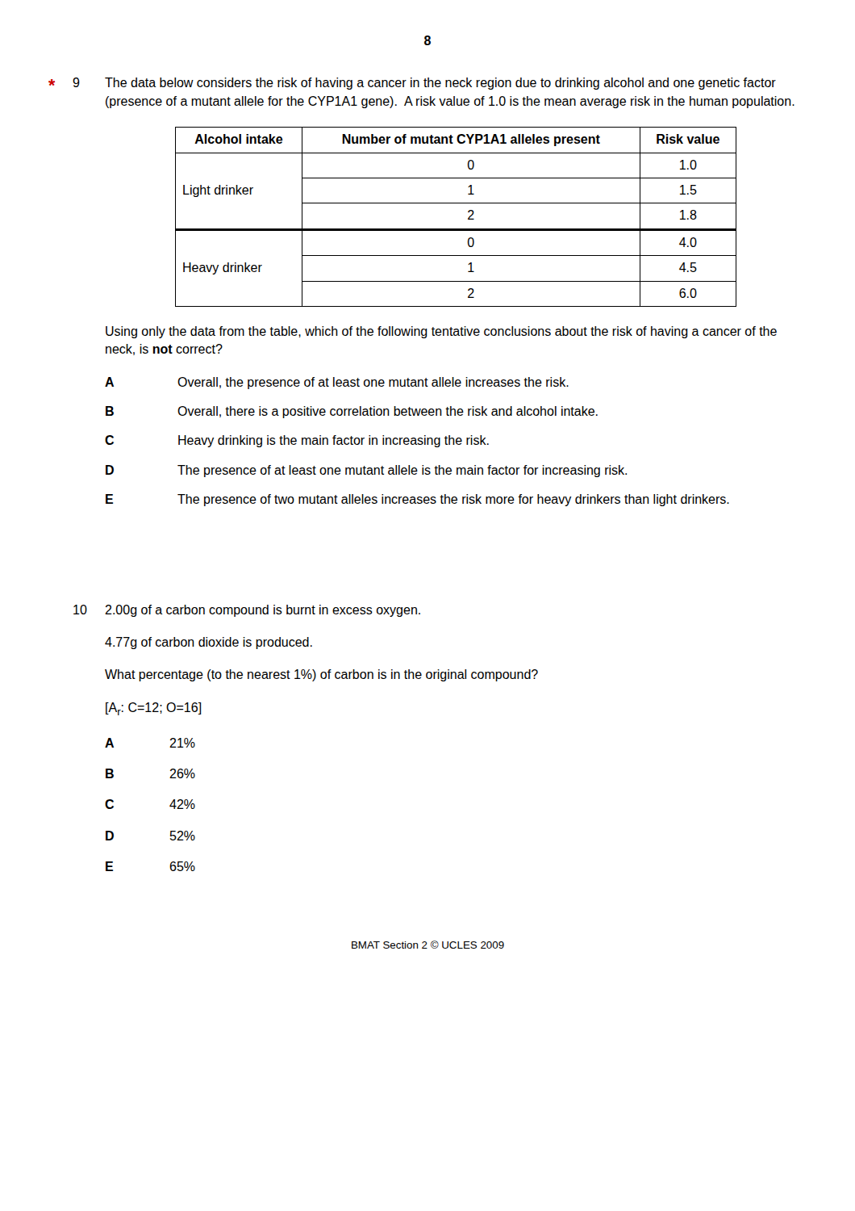8
*
9
The data below considers the risk of having a cancer in the neck region due to drinking alcohol and one genetic factor (presence of a mutant allele for the CYP1A1 gene). A risk value of 1.0 is the mean average risk in the human population.
| Alcohol intake | Number of mutant CYP1A1 alleles present | Risk value |
| --- | --- | --- |
| Light drinker | 0 | 1.0 |
| 1 | 1.5 |
| 2 | 1.8 |
| Heavy drinker | 0 | 4.0 |
| 1 | 4.5 |
| 2 | 6.0 |
Using only the data from the table, which of the following tentative conclusions about the risk of having a cancer of the neck, is not correct?
A
Overall, the presence of at least one mutant allele increases the risk.
B
Overall, there is a positive correlation between the risk and alcohol intake.
C
Heavy drinking is the main factor in increasing the risk.
D
The presence of at least one mutant allele is the main factor for increasing risk.
E
The presence of two mutant alleles increases the risk more for heavy drinkers than light drinkers.
10
2.00g of a carbon compound is burnt in excess oxygen.
4.77g of carbon dioxide is produced.
What percentage (to the nearest 1%) of carbon is in the original compound?
[Ar: C=12; O=16]
A
21%
B
26%
C
42%
D
52%
E
65%
BMAT Section 2 © UCLES 2009